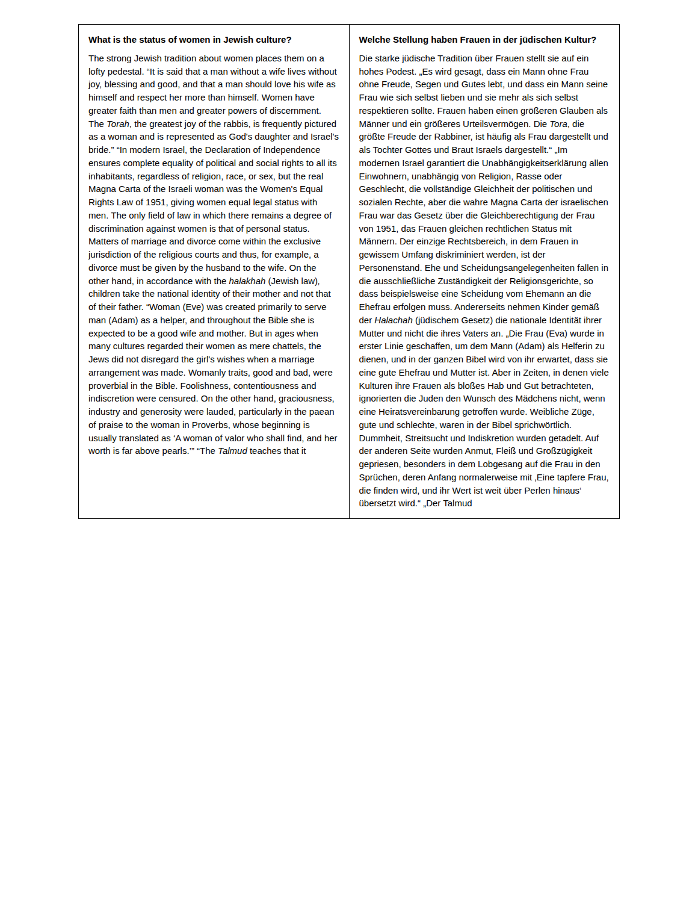| What is the status of women in Jewish culture? The strong Jewish tradition about women places them on a lofty pedestal. “It is said that a man without a wife lives without joy, blessing and good, and that a man should love his wife as himself and respect her more than himself. Women have greater faith than men and greater powers of discernment. The Torah , the greatest joy of the rabbis, is frequently pictured as a woman and is represented as God's daughter and Israel's bride.” “In modern Israel, the Declaration of Independence ensures complete equality of political and social rights to all its inhabitants, regardless of religion, race, or sex, but the real Magna Carta of the Israeli woman was the Women's Equal Rights Law of 1951, giving women equal legal status with men. The only field of law in which there remains a degree of discrimination against women is that of personal status. Matters of marriage and divorce come within the exclusive jurisdiction of the religious courts and thus, for example, a divorce must be given by the husband to the wife. On the other hand, in accordance with the halakhah (Jewish law) , children take the national identity of their mother and not that of their father. “Woman (Eve) was created primarily to serve man (Adam) as a helper, and throughout the Bible she is expected to be a good wife and mother. But in ages when many cultures regarded their women as mere chattels, the Jews did not disregard the girl's wishes when a marriage arrangement was made. Womanly traits, good and bad, were proverbial in the Bible. Foolishness, contentiousness and indiscretion were censured. On the other hand, graciousness, industry and generosity were lauded, particularly in the paean of praise to the woman in Proverbs, whose beginning is usually translated as ‘A woman of valor who shall find, and her worth is far above pearls.’” “The Talmud teaches that it | Welche Stellung haben Frauen in der jüdischen Kultur? Die starke jüdische Tradition über Frauen stellt sie auf ein hohes Podest. „Es wird gesagt, dass ein Mann ohne Frau ohne Freude, Segen und Gutes lebt, und dass ein Mann seine Frau wie sich selbst lieben und sie mehr als sich selbst respektieren sollte. Frauen haben einen größeren Glauben als Männer und ein größeres Urteilsvermögen. Die Tora , die größte Freude der Rabbiner, ist häufig als Frau dargestellt und als Tochter Gottes und Braut Israels dargestellt.“ „Im modernen Israel garantiert die Unabhängigkeitserklärung allen Einwohnern, unabhängig von Religion, Rasse oder Geschlecht, die vollständige Gleichheit der politischen und sozialen Rechte, aber die wahre Magna Carta der israelischen Frau war das Gesetz über die Gleichberechtigung der Frau von 1951, das Frauen gleichen rechtlichen Status mit Männern. Der einzige Rechtsbereich, in dem Frauen in gewissem Umfang diskriminiert werden, ist der Personenstand. Ehe und Scheidungsangelegenheiten fallen in die ausschließliche Zuständigkeit der Religionsgerichte, so dass beispielsweise eine Scheidung vom Ehemann an die Ehefrau erfolgen muss. Andererseits nehmen Kinder gemäß der Halachah (jüdischem Gesetz) die nationale Identität ihrer Mutter und nicht die ihres Vaters an. „Die Frau (Eva) wurde in erster Linie geschaffen, um dem Mann (Adam) als Helferin zu dienen, und in der ganzen Bibel wird von ihr erwartet, dass sie eine gute Ehefrau und Mutter ist. Aber in Zeiten, in denen viele Kulturen ihre Frauen als bloßes Hab und Gut betrachteten, ignorierten die Juden den Wunsch des Mädchens nicht, wenn eine Heiratsvereinbarung getroffen wurde. Weibliche Züge, gute und schlechte, waren in der Bibel sprichwörtlich. Dummheit, Streitsucht und Indiskretion wurden getadelt. Auf der anderen Seite wurden Anmut, Fleiß und Großzügigkeit gepriesen, besonders in dem Lobgesang auf die Frau in den Sprüchen, deren Anfang normalerweise mit ‚Eine tapfere Frau, die finden wird, und ihr Wert ist weit über Perlen hinaus‘ übersetzt wird.“ „Der Talmud |